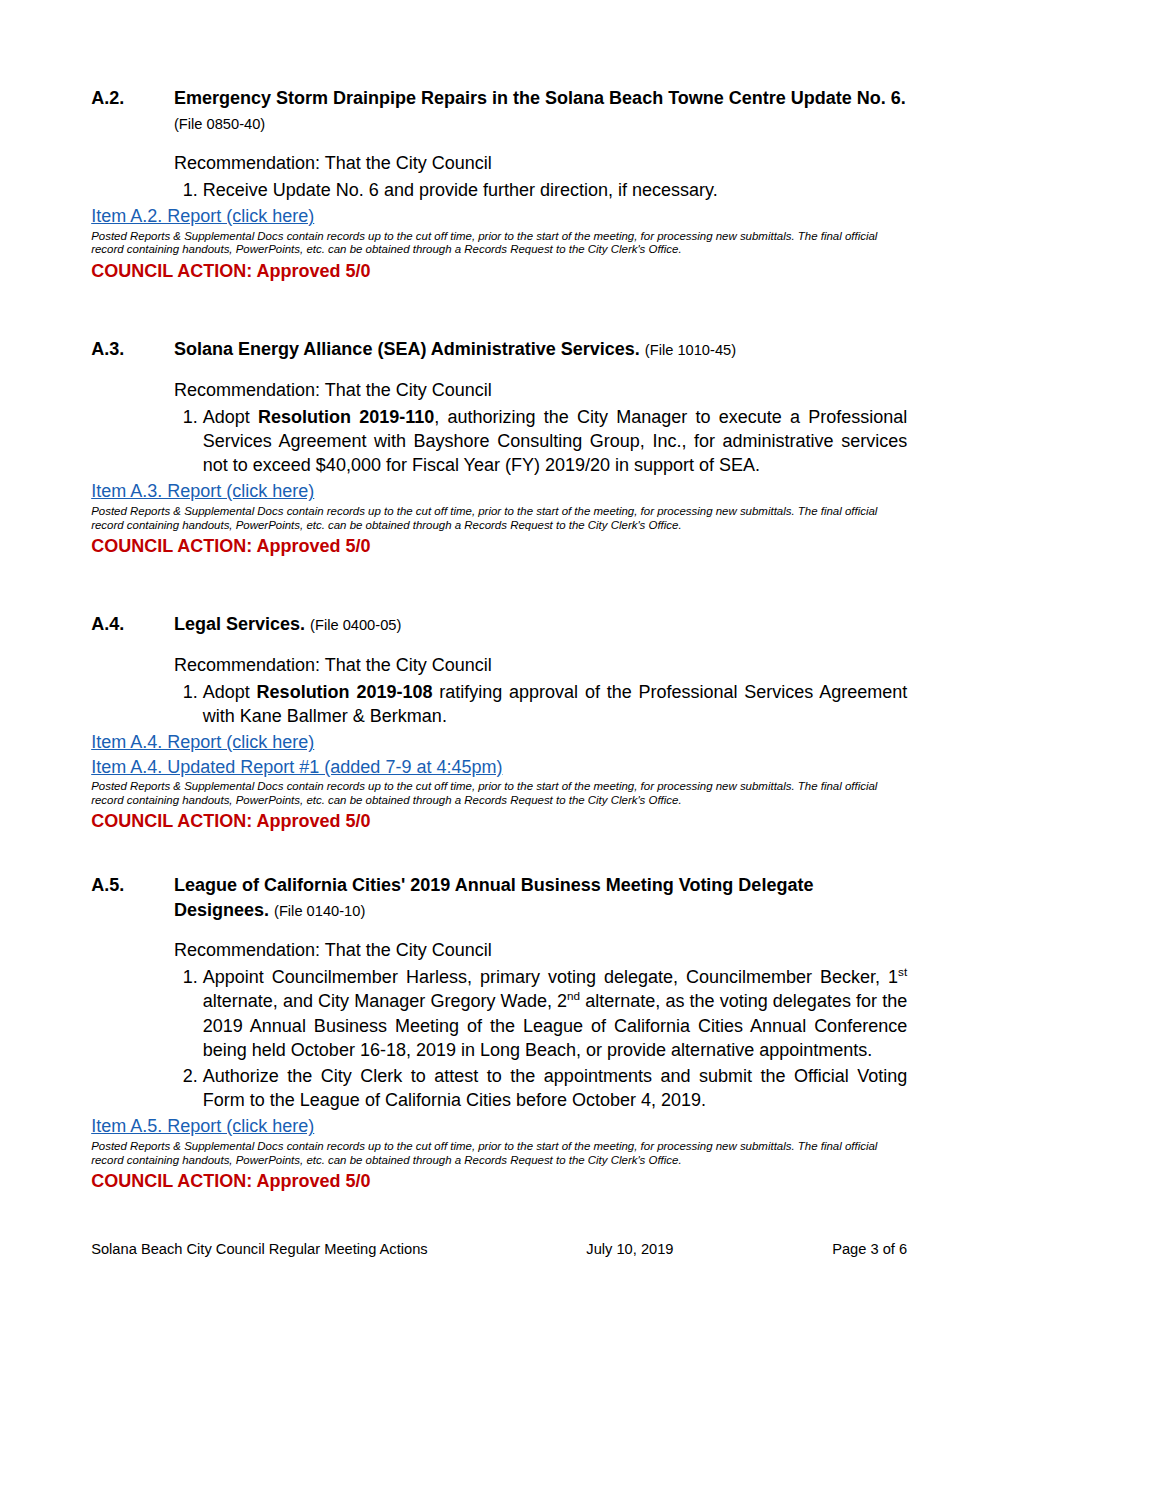A.2.
Emergency Storm Drainpipe Repairs in the Solana Beach Towne Centre Update No. 6. (File 0850-40)
Recommendation: That the City Council
Receive Update No. 6 and provide further direction, if necessary.
Item A.2. Report (click here)
Posted Reports & Supplemental Docs contain records up to the cut off time, prior to the start of the meeting, for processing new submittals. The final official record containing handouts, PowerPoints, etc. can be obtained through a Records Request to the City Clerk's Office.
COUNCIL ACTION: Approved 5/0
A.3.
Solana Energy Alliance (SEA) Administrative Services. (File 1010-45)
Recommendation: That the City Council
Adopt Resolution 2019-110, authorizing the City Manager to execute a Professional Services Agreement with Bayshore Consulting Group, Inc., for administrative services not to exceed $40,000 for Fiscal Year (FY) 2019/20 in support of SEA.
Item A.3. Report (click here)
Posted Reports & Supplemental Docs contain records up to the cut off time, prior to the start of the meeting, for processing new submittals. The final official record containing handouts, PowerPoints, etc. can be obtained through a Records Request to the City Clerk's Office.
COUNCIL ACTION: Approved 5/0
A.4.
Legal Services. (File 0400-05)
Recommendation: That the City Council
Adopt Resolution 2019-108 ratifying approval of the Professional Services Agreement with Kane Ballmer & Berkman.
Item A.4. Report (click here)
Item A.4. Updated Report #1 (added 7-9 at 4:45pm)
Posted Reports & Supplemental Docs contain records up to the cut off time, prior to the start of the meeting, for processing new submittals. The final official record containing handouts, PowerPoints, etc. can be obtained through a Records Request to the City Clerk's Office.
COUNCIL ACTION: Approved 5/0
A.5.
League of California Cities' 2019 Annual Business Meeting Voting Delegate Designees. (File 0140-10)
Recommendation: That the City Council
Appoint Councilmember Harless, primary voting delegate, Councilmember Becker, 1st alternate, and City Manager Gregory Wade, 2nd alternate, as the voting delegates for the 2019 Annual Business Meeting of the League of California Cities Annual Conference being held October 16-18, 2019 in Long Beach, or provide alternative appointments.
Authorize the City Clerk to attest to the appointments and submit the Official Voting Form to the League of California Cities before October 4, 2019.
Item A.5. Report (click here)
Posted Reports & Supplemental Docs contain records up to the cut off time, prior to the start of the meeting, for processing new submittals. The final official record containing handouts, PowerPoints, etc. can be obtained through a Records Request to the City Clerk's Office.
COUNCIL ACTION: Approved 5/0
Solana Beach City Council Regular Meeting Actions July 10, 2019 Page 3 of 6